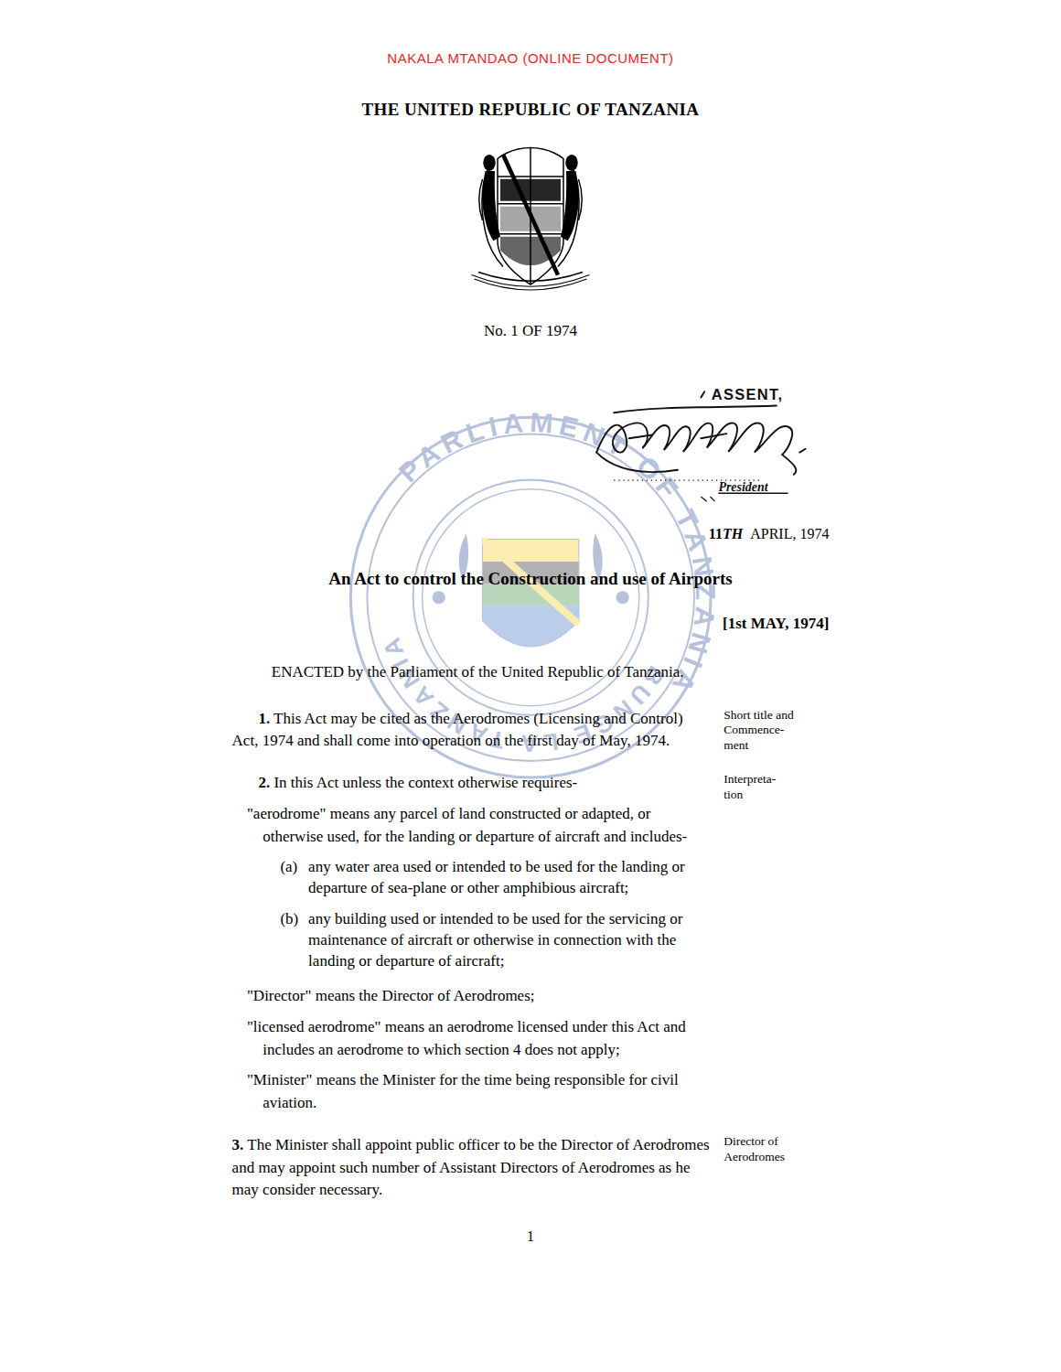NAKALA MTANDAO (ONLINE DOCUMENT)
THE UNITED REPUBLIC OF TANZANIA
No. 1 OF 1974
11TH APRIL, 1974
An Act to control the Construction and use of Airports
[1st MAY, 1974]
ENACTED by the Parliament of the United Republic of Tanzania.
Short title and Commence-
ment
1. This Act may be cited as the Aerodromes (Licensing and Control) Act, 1974 and shall come into operation on the first day of May, 1974.
Interpreta-
tion
2. In this Act unless the context otherwise requires-
"aerodrome" means any parcel of land constructed or adapted, or otherwise used, for the landing or departure of aircraft and includes-
(a) any water area used or intended to be used for the landing or departure of sea-plane or other amphibious aircraft;
(b) any building used or intended to be used for the servicing or maintenance of aircraft or otherwise in connection with the landing or departure of aircraft;
"Director" means the Director of Aerodromes;
"licensed aerodrome" means an aerodrome licensed under this Act and includes an aerodrome to which section 4 does not apply;
"Minister" means the Minister for the time being responsible for civil aviation.
Director of Aerodromes
3. The Minister shall appoint public officer to be the Director of Aerodromes and may appoint such number of Assistant Directors of Aerodromes as he may consider necessary.
1